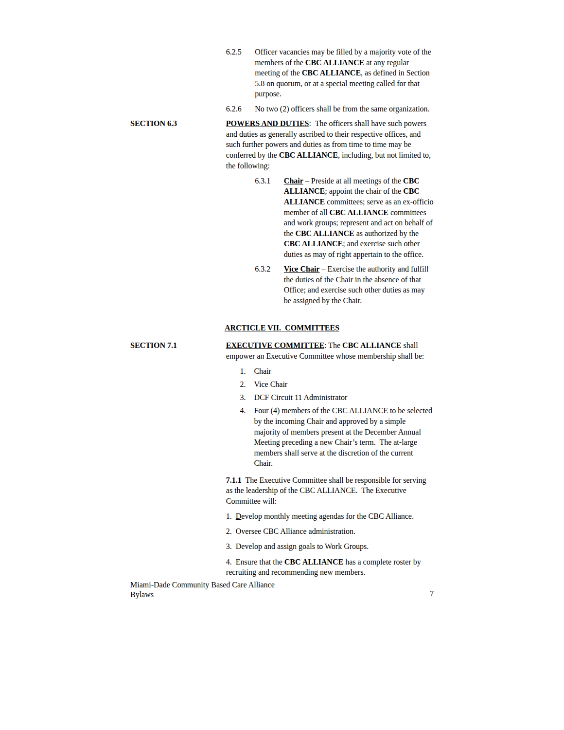6.2.5
Officer vacancies may be filled by a majority vote of the members of the CBC ALLIANCE at any regular meeting of the CBC ALLIANCE, as defined in Section 5.8 on quorum, or at a special meeting called for that purpose.
6.2.6
No two (2) officers shall be from the same organization.
SECTION 6.3
POWERS AND DUTIES: The officers shall have such powers and duties as generally ascribed to their respective offices, and such further powers and duties as from time to time may be conferred by the CBC ALLIANCE, including, but not limited to, the following:
6.3.1
Chair – Preside at all meetings of the CBC ALLIANCE; appoint the chair of the CBC ALLIANCE committees; serve as an ex-officio member of all CBC ALLIANCE committees and work groups; represent and act on behalf of the CBC ALLIANCE as authorized by the CBC ALLIANCE; and exercise such other duties as may of right appertain to the office.
6.3.2
Vice Chair – Exercise the authority and fulfill the duties of the Chair in the absence of that Office; and exercise such other duties as may be assigned by the Chair.
ARCTICLE VII. COMMITTEES
SECTION 7.1
EXECUTIVE COMMITTEE: The CBC ALLIANCE shall empower an Executive Committee whose membership shall be:
1. Chair
2. Vice Chair
3. DCF Circuit 11 Administrator
4. Four (4) members of the CBC ALLIANCE to be selected by the incoming Chair and approved by a simple majority of members present at the December Annual Meeting preceding a new Chair’s term. The at-large members shall serve at the discretion of the current Chair.
7.1.1 The Executive Committee shall be responsible for serving as the leadership of the CBC ALLIANCE. The Executive Committee will:
1. Develop monthly meeting agendas for the CBC Alliance.
2. Oversee CBC Alliance administration.
3. Develop and assign goals to Work Groups.
4. Ensure that the CBC ALLIANCE has a complete roster by recruiting and recommending new members.
Miami-Dade Community Based Care Alliance
Bylaws
7